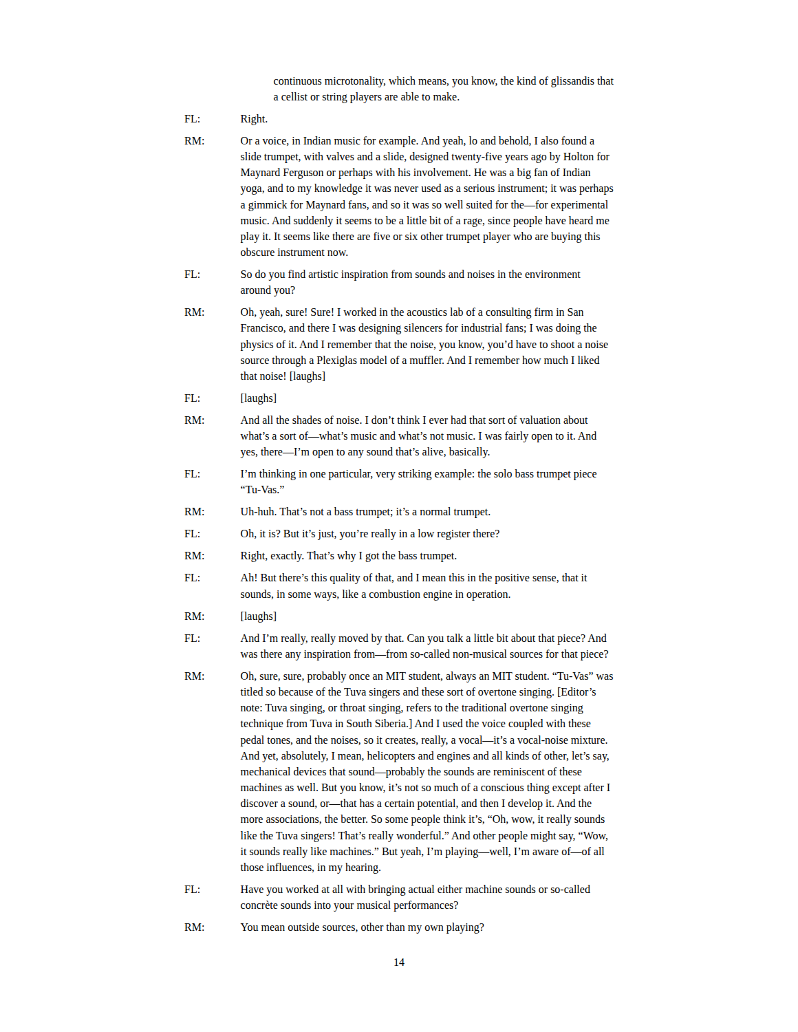continuous microtonality, which means, you know, the kind of glissandis that a cellist or string players are able to make.
| FL: | Right. |
| RM: | Or a voice, in Indian music for example. And yeah, lo and behold, I also found a slide trumpet, with valves and a slide, designed twenty-five years ago by Holton for Maynard Ferguson or perhaps with his involvement. He was a big fan of Indian yoga, and to my knowledge it was never used as a serious instrument; it was perhaps a gimmick for Maynard fans, and so it was so well suited for the—for experimental music. And suddenly it seems to be a little bit of a rage, since people have heard me play it. It seems like there are five or six other trumpet player who are buying this obscure instrument now. |
| FL: | So do you find artistic inspiration from sounds and noises in the environment around you? |
| RM: | Oh, yeah, sure! Sure! I worked in the acoustics lab of a consulting firm in San Francisco, and there I was designing silencers for industrial fans; I was doing the physics of it. And I remember that the noise, you know, you’d have to shoot a noise source through a Plexiglas model of a muffler. And I remember how much I liked that noise! [laughs] |
| FL: | [laughs] |
| RM: | And all the shades of noise. I don’t think I ever had that sort of valuation about what’s a sort of—what’s music and what’s not music. I was fairly open to it. And yes, there—I’m open to any sound that’s alive, basically. |
| FL: | I’m thinking in one particular, very striking example: the solo bass trumpet piece “Tu-Vas.” |
| RM: | Uh-huh. That’s not a bass trumpet; it’s a normal trumpet. |
| FL: | Oh, it is? But it’s just, you’re really in a low register there? |
| RM: | Right, exactly. That’s why I got the bass trumpet. |
| FL: | Ah! But there’s this quality of that, and I mean this in the positive sense, that it sounds, in some ways, like a combustion engine in operation. |
| RM: | [laughs] |
| FL: | And I’m really, really moved by that. Can you talk a little bit about that piece? And was there any inspiration from—from so-called non-musical sources for that piece? |
| RM: | Oh, sure, sure, probably once an MIT student, always an MIT student. “Tu-Vas” was titled so because of the Tuva singers and these sort of overtone singing. [Editor’s note: Tuva singing, or throat singing, refers to the traditional overtone singing technique from Tuva in South Siberia.] And I used the voice coupled with these pedal tones, and the noises, so it creates, really, a vocal—it’s a vocal-noise mixture. And yet, absolutely, I mean, helicopters and engines and all kinds of other, let’s say, mechanical devices that sound—probably the sounds are reminiscent of these machines as well. But you know, it’s not so much of a conscious thing except after I discover a sound, or—that has a certain potential, and then I develop it. And the more associations, the better. So some people think it’s, “Oh, wow, it really sounds like the Tuva singers! That’s really wonderful.” And other people might say, “Wow, it sounds really like machines.” But yeah, I’m playing—well, I’m aware of—of all those influences, in my hearing. |
| FL: | Have you worked at all with bringing actual either machine sounds or so-called concrète sounds into your musical performances? |
| RM: | You mean outside sources, other than my own playing? |
14